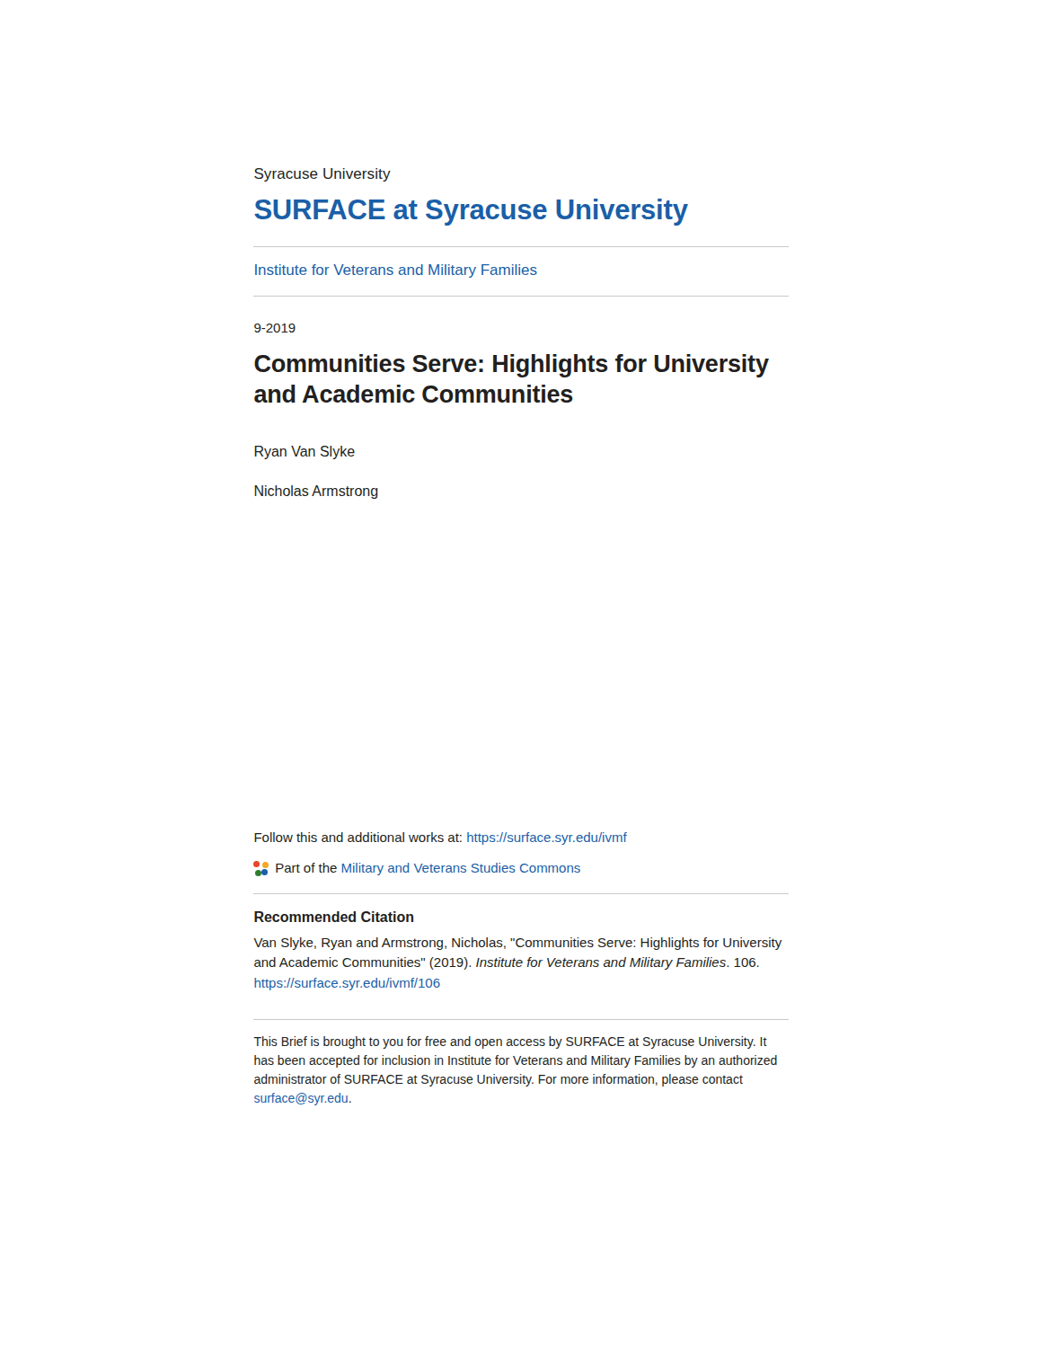Syracuse University
SURFACE at Syracuse University
Institute for Veterans and Military Families
9-2019
Communities Serve: Highlights for University and Academic Communities
Ryan Van Slyke
Nicholas Armstrong
Follow this and additional works at: https://surface.syr.edu/ivmf
Part of the Military and Veterans Studies Commons
Recommended Citation
Van Slyke, Ryan and Armstrong, Nicholas, "Communities Serve: Highlights for University and Academic Communities" (2019). Institute for Veterans and Military Families. 106.
https://surface.syr.edu/ivmf/106
This Brief is brought to you for free and open access by SURFACE at Syracuse University. It has been accepted for inclusion in Institute for Veterans and Military Families by an authorized administrator of SURFACE at Syracuse University. For more information, please contact surface@syr.edu.